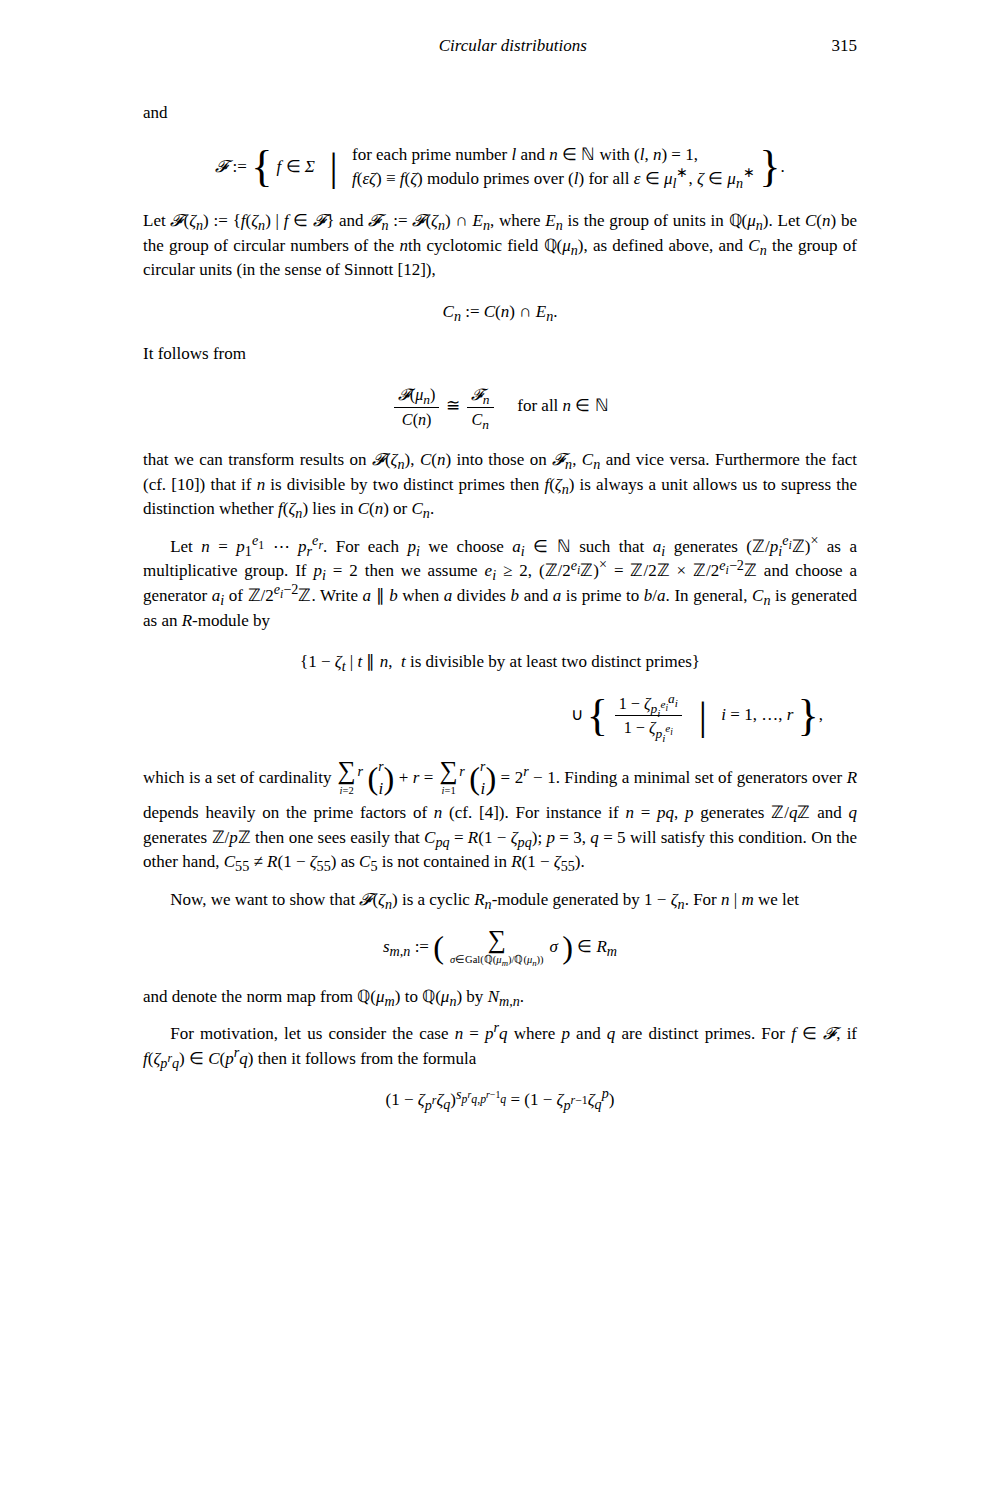Circular distributions 315
and
𝓕 := { f ∈ Σ | for each prime number l and n ∈ ℕ with (l, n) = 1, f(εζ) ≡ f(ζ) modulo primes over (l) for all ε ∈ μl∗, ζ ∈ μn∗ }.
Let 𝓕(ζn) := {f(ζn) | f ∈ 𝓕} and 𝓕n := 𝓕(ζn) ∩ En, where En is the group of units in ℚ(μn). Let C(n) be the group of circular numbers of the nth cyclotomic field ℚ(μn), as defined above, and Cn the group of circular units (in the sense of Sinnott [12]),
Cn := C(n) ∩ En.
It follows from
𝓕(μn) C(n) ≅ 𝓕n Cn for all n ∈ ℕ
that we can transform results on 𝓕(ζn), C(n) into those on 𝓕n, Cn and vice versa. Furthermore the fact (cf. [10]) that if n is divisible by two distinct primes then f(ζn) is always a unit allows us to supress the distinction whether f(ζn) lies in C(n) or Cn.
Let n = p1e1 ⋯ prer. For each pi we choose ai ∈ ℕ such that ai generates (ℤ/pieiℤ)× as a multiplicative group. If pi = 2 then we assume ei ≥ 2, (ℤ/2eiℤ)× = ℤ/2ℤ × ℤ/2ei−2ℤ and choose a generator ai of ℤ/2ei−2ℤ. Write a ∥ b when a divides b and a is prime to b/a. In general, Cn is generated as an R-module by
{1 − ζt | t ∥ n, t is divisible by at least two distinct primes}
∪ { 1 − ζpieiai 1 − ζpiei | i = 1, …, r },
which is a set of cardinality ∑i=2r (ri) + r = ∑i=1r (ri) = 2r − 1. Finding a minimal set of generators over R depends heavily on the prime factors of n (cf. [4]). For instance if n = pq, p generates ℤ/qℤ and q generates ℤ/pℤ then one sees easily that Cpq = R(1 − ζpq); p = 3, q = 5 will satisfy this condition. On the other hand, C55 ≠ R(1 − ζ55) as C5 is not contained in R(1 − ζ55).
Now, we want to show that 𝓕(ζn) is a cyclic Rn-module generated by 1 − ζn. For n | m we let
sm,n := ( ∑σ∈Gal(ℚ(μm)/ℚ(μn)) σ ) ∈ Rm
and denote the norm map from ℚ(μm) to ℚ(μn) by Nm,n.
For motivation, let us consider the case n = prq where p and q are distinct primes. For f ∈ 𝓕, if f(ζprq) ∈ C(prq) then it follows from the formula
(1 − ζprζq)sprq,pr−1q = (1 − ζpr−1ζqp)